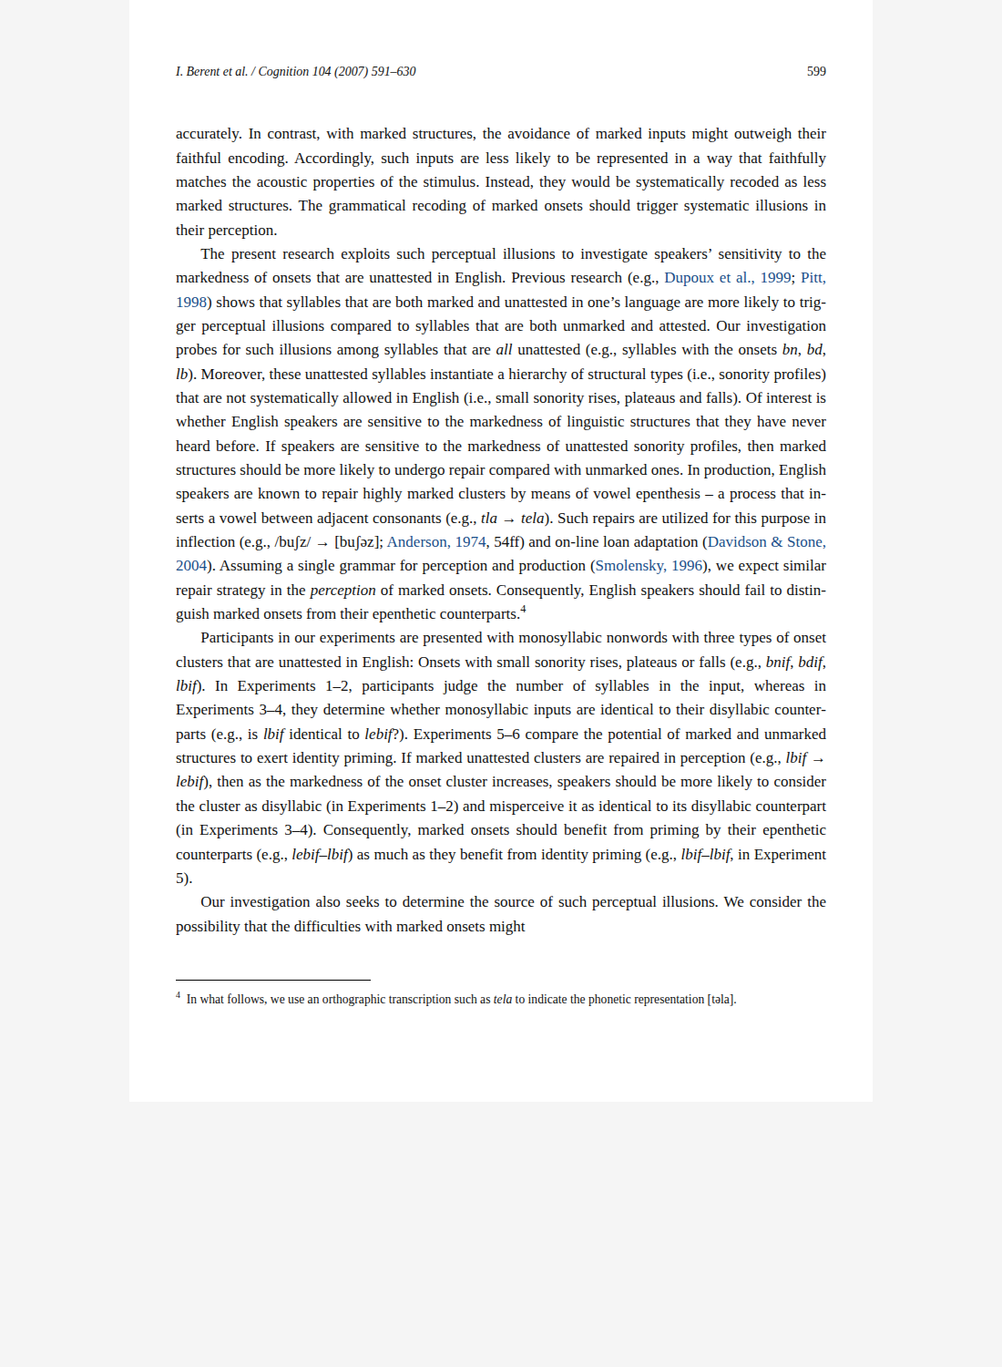I. Berent et al. / Cognition 104 (2007) 591–630 599
accurately. In contrast, with marked structures, the avoidance of marked inputs might outweigh their faithful encoding. Accordingly, such inputs are less likely to be represented in a way that faithfully matches the acoustic properties of the stimulus. Instead, they would be systematically recoded as less marked structures. The grammatical recoding of marked onsets should trigger systematic illusions in their perception.
The present research exploits such perceptual illusions to investigate speakers’ sensitivity to the markedness of onsets that are unattested in English. Previous research (e.g., Dupoux et al., 1999; Pitt, 1998) shows that syllables that are both marked and unattested in one’s language are more likely to trigger perceptual illusions compared to syllables that are both unmarked and attested. Our investigation probes for such illusions among syllables that are all unattested (e.g., syllables with the onsets bn, bd, lb). Moreover, these unattested syllables instantiate a hierarchy of structural types (i.e., sonority profiles) that are not systematically allowed in English (i.e., small sonority rises, plateaus and falls). Of interest is whether English speakers are sensitive to the markedness of linguistic structures that they have never heard before. If speakers are sensitive to the markedness of unattested sonority profiles, then marked structures should be more likely to undergo repair compared with unmarked ones. In production, English speakers are known to repair highly marked clusters by means of vowel epenthesis – a process that inserts a vowel between adjacent consonants (e.g., tla → tela). Such repairs are utilized for this purpose in inflection (e.g., /buʃz/ → [buʃəz]; Anderson, 1974, 54ff) and on-line loan adaptation (Davidson & Stone, 2004). Assuming a single grammar for perception and production (Smolensky, 1996), we expect similar repair strategy in the perception of marked onsets. Consequently, English speakers should fail to distinguish marked onsets from their epenthetic counterparts.4
Participants in our experiments are presented with monosyllabic nonwords with three types of onset clusters that are unattested in English: Onsets with small sonority rises, plateaus or falls (e.g., bnif, bdif, lbif). In Experiments 1–2, participants judge the number of syllables in the input, whereas in Experiments 3–4, they determine whether monosyllabic inputs are identical to their disyllabic counterparts (e.g., is lbif identical to lebif?). Experiments 5–6 compare the potential of marked and unmarked structures to exert identity priming. If marked unattested clusters are repaired in perception (e.g., lbif → lebif), then as the markedness of the onset cluster increases, speakers should be more likely to consider the cluster as disyllabic (in Experiments 1–2) and misperceive it as identical to its disyllabic counterpart (in Experiments 3–4). Consequently, marked onsets should benefit from priming by their epenthetic counterparts (e.g., lebif–lbif) as much as they benefit from identity priming (e.g., lbif–lbif, in Experiment 5).
Our investigation also seeks to determine the source of such perceptual illusions. We consider the possibility that the difficulties with marked onsets might
4 In what follows, we use an orthographic transcription such as tela to indicate the phonetic representation [təla].